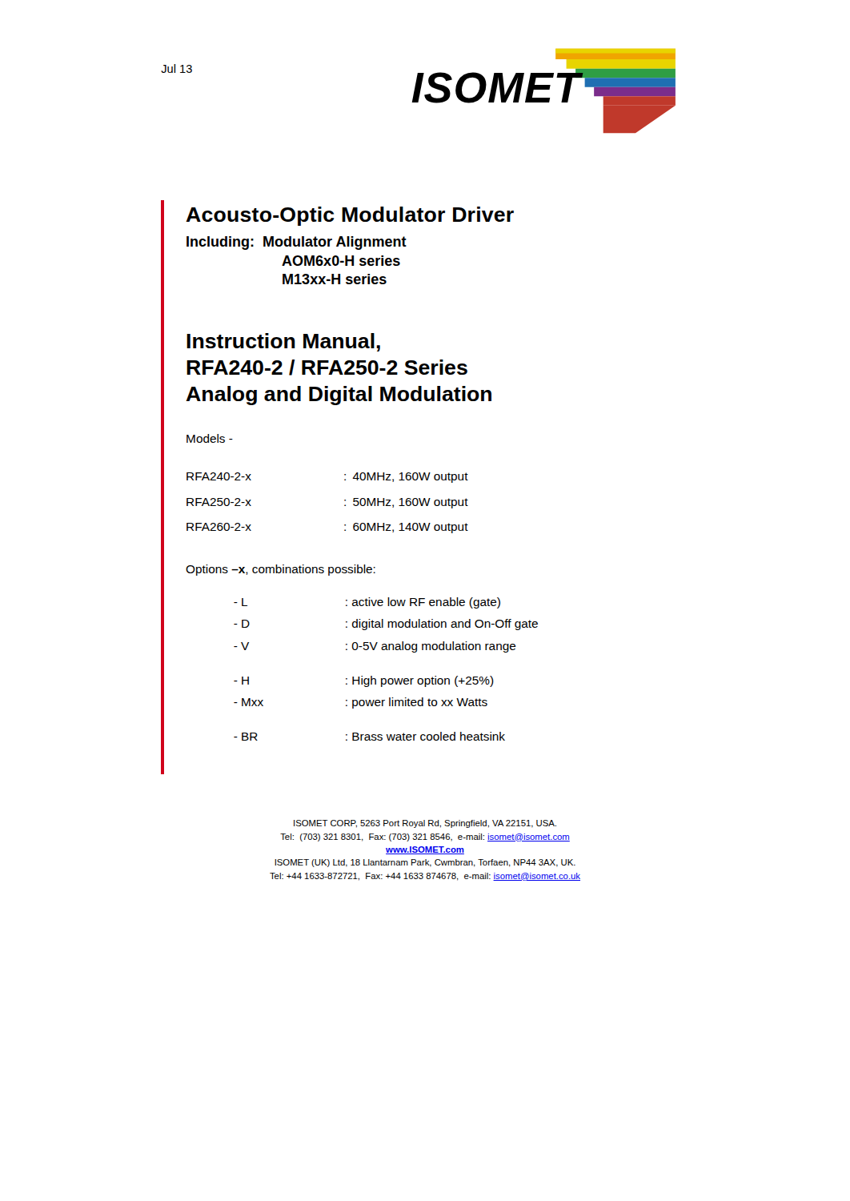Jul 13
ISOMET
Acousto-Optic Modulator Driver
Including: Modulator Alignment
AOM6x0-H series
M13xx-H series
Instruction Manual, RFA240-2 / RFA250-2 Series Analog and Digital Modulation
Models -
| RFA240-2-x | : | 40MHz, 160W output |
| RFA250-2-x | : | 50MHz, 160W output |
| RFA260-2-x | : | 60MHz, 140W output |
Options –x, combinations possible:
| - L | : active low RF enable (gate) |
| - D | : digital modulation and On-Off gate |
| - V | : 0-5V analog modulation range |
| - H | : High power option (+25%) |
| - Mxx | : power limited to xx Watts |
| - BR | : Brass water cooled heatsink |
ISOMET CORP, 5263 Port Royal Rd, Springfield, VA 22151, USA.
Tel: (703) 321 8301, Fax: (703) 321 8546, e-mail: isomet@isomet.com
www.ISOMET.com
ISOMET (UK) Ltd, 18 Llantarnam Park, Cwmbran, Torfaen, NP44 3AX, UK.
Tel: +44 1633-872721, Fax: +44 1633 874678, e-mail: isomet@isomet.co.uk